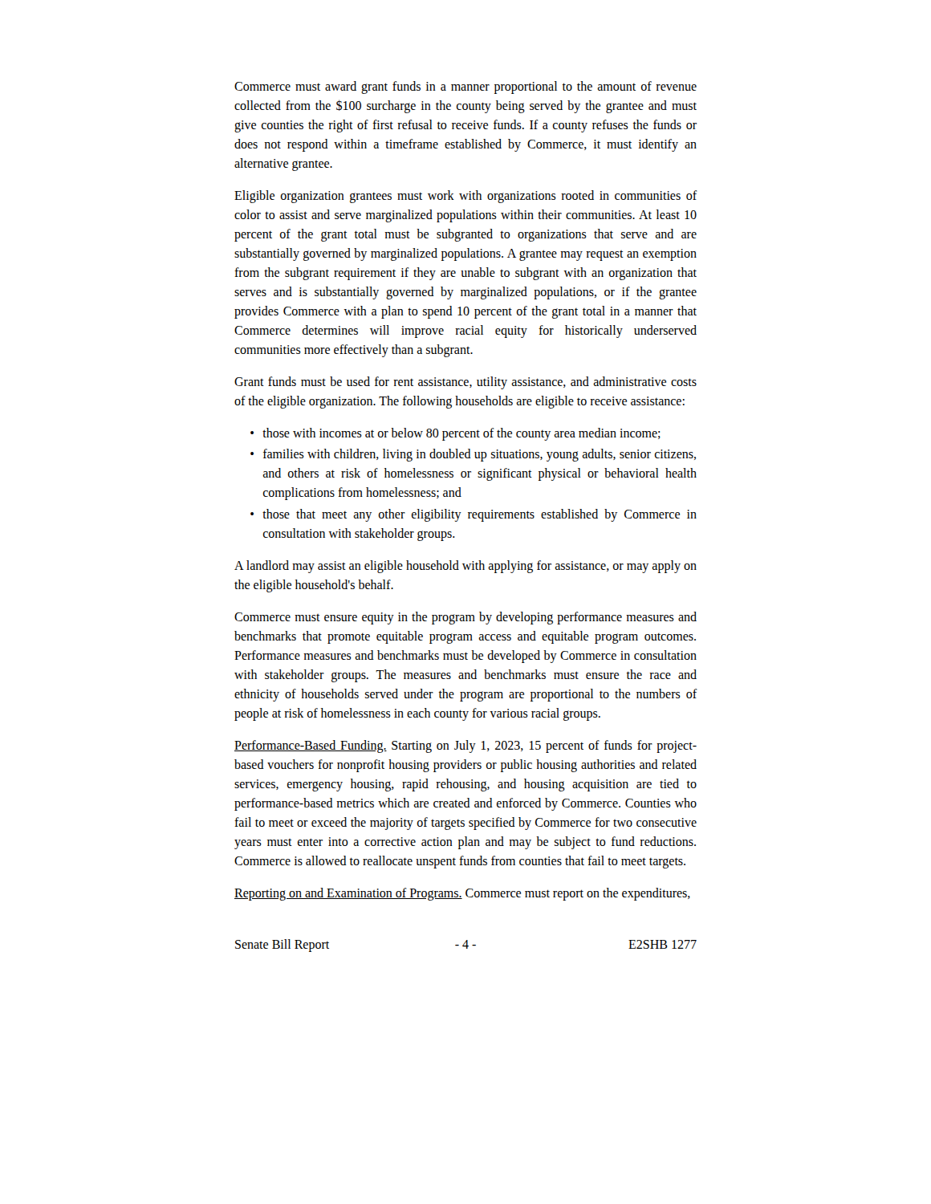Commerce must award grant funds in a manner proportional to the amount of revenue collected from the $100 surcharge in the county being served by the grantee and must give counties the right of first refusal to receive funds. If a county refuses the funds or does not respond within a timeframe established by Commerce, it must identify an alternative grantee.
Eligible organization grantees must work with organizations rooted in communities of color to assist and serve marginalized populations within their communities. At least 10 percent of the grant total must be subgranted to organizations that serve and are substantially governed by marginalized populations. A grantee may request an exemption from the subgrant requirement if they are unable to subgrant with an organization that serves and is substantially governed by marginalized populations, or if the grantee provides Commerce with a plan to spend 10 percent of the grant total in a manner that Commerce determines will improve racial equity for historically underserved communities more effectively than a subgrant.
Grant funds must be used for rent assistance, utility assistance, and administrative costs of the eligible organization. The following households are eligible to receive assistance:
those with incomes at or below 80 percent of the county area median income;
families with children, living in doubled up situations, young adults, senior citizens, and others at risk of homelessness or significant physical or behavioral health complications from homelessness; and
those that meet any other eligibility requirements established by Commerce in consultation with stakeholder groups.
A landlord may assist an eligible household with applying for assistance, or may apply on the eligible household's behalf.
Commerce must ensure equity in the program by developing performance measures and benchmarks that promote equitable program access and equitable program outcomes. Performance measures and benchmarks must be developed by Commerce in consultation with stakeholder groups. The measures and benchmarks must ensure the race and ethnicity of households served under the program are proportional to the numbers of people at risk of homelessness in each county for various racial groups.
Performance-Based Funding. Starting on July 1, 2023, 15 percent of funds for project-based vouchers for nonprofit housing providers or public housing authorities and related services, emergency housing, rapid rehousing, and housing acquisition are tied to performance-based metrics which are created and enforced by Commerce. Counties who fail to meet or exceed the majority of targets specified by Commerce for two consecutive years must enter into a corrective action plan and may be subject to fund reductions. Commerce is allowed to reallocate unspent funds from counties that fail to meet targets.
Reporting on and Examination of Programs. Commerce must report on the expenditures,
Senate Bill Report
- 4 -
E2SHB 1277